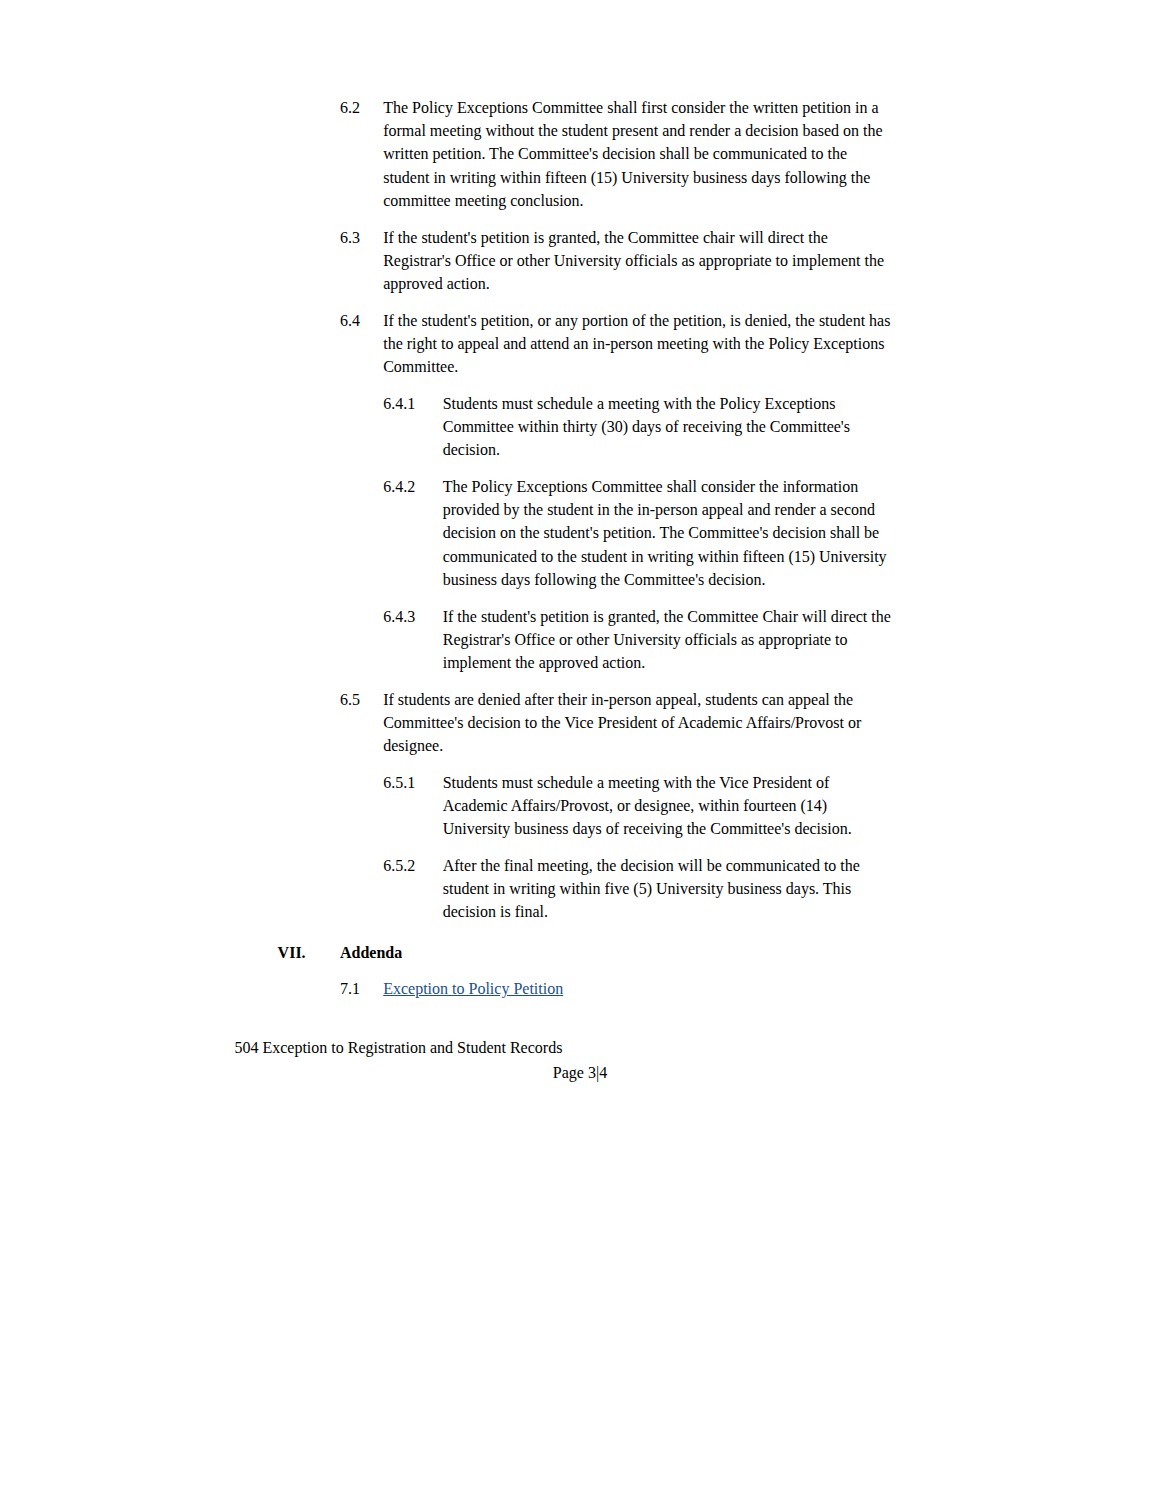6.2 The Policy Exceptions Committee shall first consider the written petition in a formal meeting without the student present and render a decision based on the written petition. The Committee's decision shall be communicated to the student in writing within fifteen (15) University business days following the committee meeting conclusion.
6.3 If the student's petition is granted, the Committee chair will direct the Registrar's Office or other University officials as appropriate to implement the approved action.
6.4 If the student's petition, or any portion of the petition, is denied, the student has the right to appeal and attend an in-person meeting with the Policy Exceptions Committee.
6.4.1 Students must schedule a meeting with the Policy Exceptions Committee within thirty (30) days of receiving the Committee's decision.
6.4.2 The Policy Exceptions Committee shall consider the information provided by the student in the in-person appeal and render a second decision on the student's petition. The Committee's decision shall be communicated to the student in writing within fifteen (15) University business days following the Committee's decision.
6.4.3 If the student's petition is granted, the Committee Chair will direct the Registrar's Office or other University officials as appropriate to implement the approved action.
6.5 If students are denied after their in-person appeal, students can appeal the Committee's decision to the Vice President of Academic Affairs/Provost or designee.
6.5.1 Students must schedule a meeting with the Vice President of Academic Affairs/Provost, or designee, within fourteen (14) University business days of receiving the Committee's decision.
6.5.2 After the final meeting, the decision will be communicated to the student in writing within five (5) University business days. This decision is final.
VII. Addenda
7.1 Exception to Policy Petition
504 Exception to Registration and Student Records
Page 3|4